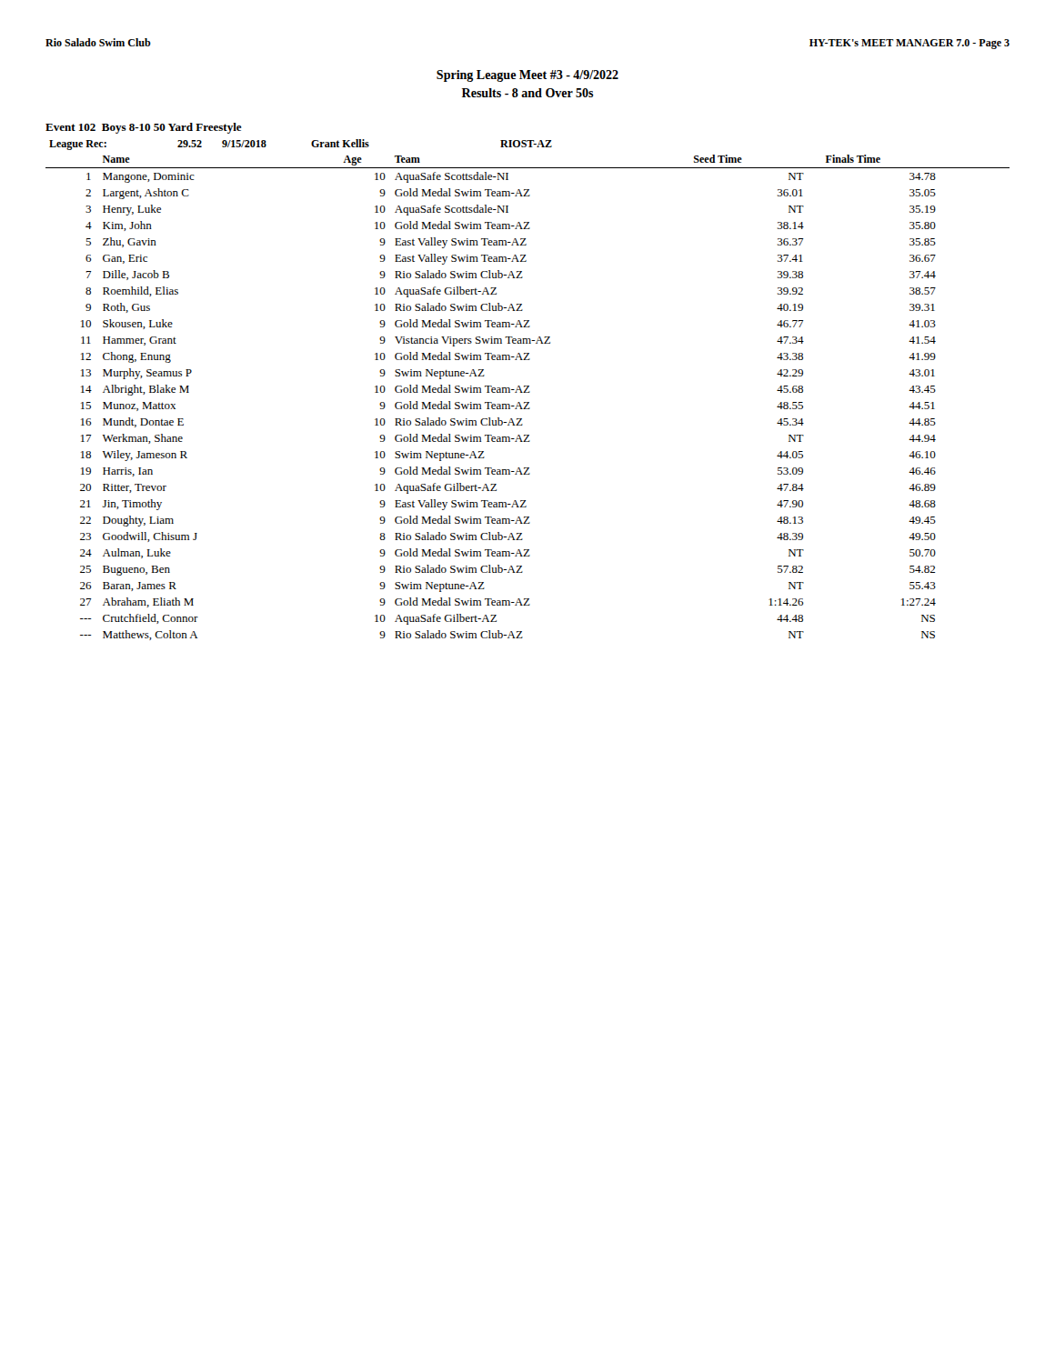Rio Salado Swim Club HY-TEK's MEET MANAGER 7.0 - Page 3
Spring League Meet #3 - 4/9/2022
Results - 8 and Over 50s
Event 102 Boys 8-10 50 Yard Freestyle
| League Rec: | 29.52 | 9/15/2018 | Grant Kellis | RIOST-AZ | |
| | Name | Age | Team | Seed Time | Finals Time | |
| --- | --- | --- | --- | --- | --- | --- |
| 1 | Mangone, Dominic | 10 | AquaSafe Scottsdale-NI | NT | 34.78 | |
| 2 | Largent, Ashton C | 9 | Gold Medal Swim Team-AZ | 36.01 | 35.05 | |
| 3 | Henry, Luke | 10 | AquaSafe Scottsdale-NI | NT | 35.19 | |
| 4 | Kim, John | 10 | Gold Medal Swim Team-AZ | 38.14 | 35.80 | |
| 5 | Zhu, Gavin | 9 | East Valley Swim Team-AZ | 36.37 | 35.85 | |
| 6 | Gan, Eric | 9 | East Valley Swim Team-AZ | 37.41 | 36.67 | |
| 7 | Dille, Jacob B | 9 | Rio Salado Swim Club-AZ | 39.38 | 37.44 | |
| 8 | Roemhild, Elias | 10 | AquaSafe Gilbert-AZ | 39.92 | 38.57 | |
| 9 | Roth, Gus | 10 | Rio Salado Swim Club-AZ | 40.19 | 39.31 | |
| 10 | Skousen, Luke | 9 | Gold Medal Swim Team-AZ | 46.77 | 41.03 | |
| 11 | Hammer, Grant | 9 | Vistancia Vipers Swim Team-AZ | 47.34 | 41.54 | |
| 12 | Chong, Enung | 10 | Gold Medal Swim Team-AZ | 43.38 | 41.99 | |
| 13 | Murphy, Seamus P | 9 | Swim Neptune-AZ | 42.29 | 43.01 | |
| 14 | Albright, Blake M | 10 | Gold Medal Swim Team-AZ | 45.68 | 43.45 | |
| 15 | Munoz, Mattox | 9 | Gold Medal Swim Team-AZ | 48.55 | 44.51 | |
| 16 | Mundt, Dontae E | 10 | Rio Salado Swim Club-AZ | 45.34 | 44.85 | |
| 17 | Werkman, Shane | 9 | Gold Medal Swim Team-AZ | NT | 44.94 | |
| 18 | Wiley, Jameson R | 10 | Swim Neptune-AZ | 44.05 | 46.10 | |
| 19 | Harris, Ian | 9 | Gold Medal Swim Team-AZ | 53.09 | 46.46 | |
| 20 | Ritter, Trevor | 10 | AquaSafe Gilbert-AZ | 47.84 | 46.89 | |
| 21 | Jin, Timothy | 9 | East Valley Swim Team-AZ | 47.90 | 48.68 | |
| 22 | Doughty, Liam | 9 | Gold Medal Swim Team-AZ | 48.13 | 49.45 | |
| 23 | Goodwill, Chisum J | 8 | Rio Salado Swim Club-AZ | 48.39 | 49.50 | |
| 24 | Aulman, Luke | 9 | Gold Medal Swim Team-AZ | NT | 50.70 | |
| 25 | Bugueno, Ben | 9 | Rio Salado Swim Club-AZ | 57.82 | 54.82 | |
| 26 | Baran, James R | 9 | Swim Neptune-AZ | NT | 55.43 | |
| 27 | Abraham, Eliath M | 9 | Gold Medal Swim Team-AZ | 1:14.26 | 1:27.24 | |
| --- | Crutchfield, Connor | 10 | AquaSafe Gilbert-AZ | 44.48 | NS | |
| --- | Matthews, Colton A | 9 | Rio Salado Swim Club-AZ | NT | NS | |